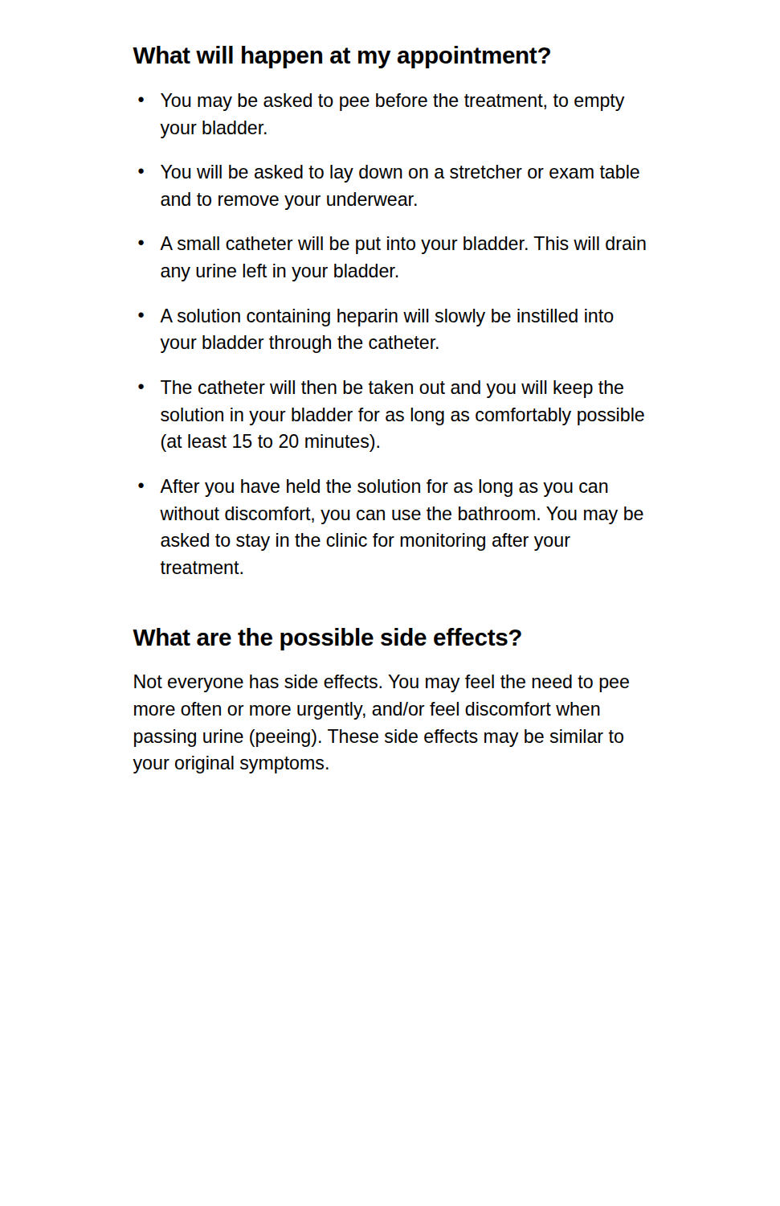What will happen at my appointment?
You may be asked to pee before the treatment, to empty your bladder.
You will be asked to lay down on a stretcher or exam table and to remove your underwear.
A small catheter will be put into your bladder. This will drain any urine left in your bladder.
A solution containing heparin will slowly be instilled into your bladder through the catheter.
The catheter will then be taken out and you will keep the solution in your bladder for as long as comfortably possible (at least 15 to 20 minutes).
After you have held the solution for as long as you can without discomfort, you can use the bathroom. You may be asked to stay in the clinic for monitoring after your treatment.
What are the possible side effects?
Not everyone has side effects. You may feel the need to pee more often or more urgently, and/or feel discomfort when passing urine (peeing). These side effects may be similar to your original symptoms.